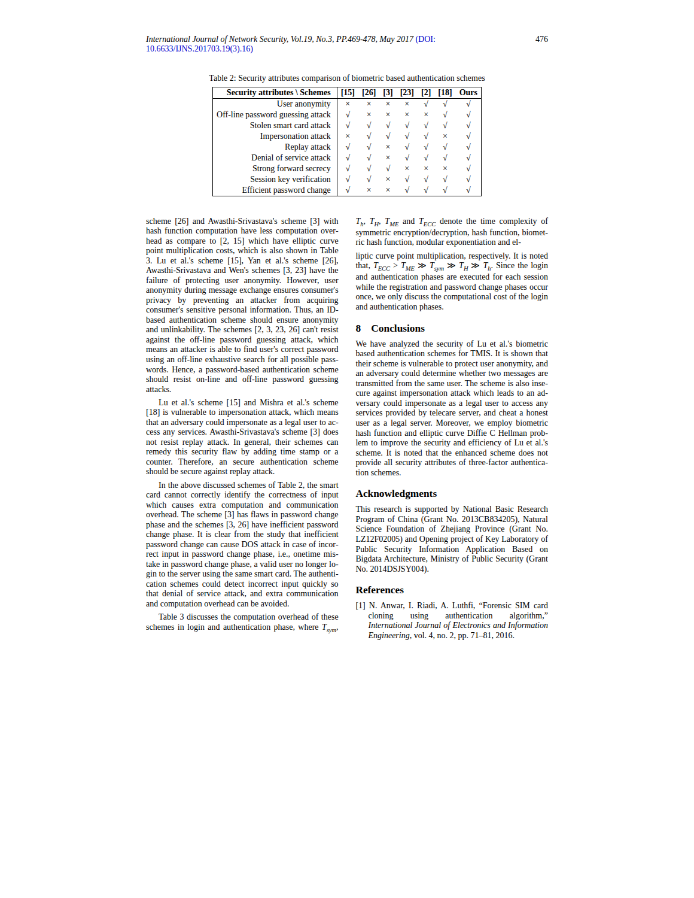International Journal of Network Security, Vol.19, No.3, PP.469-478, May 2017 (DOI: 10.6633/IJNS.201703.19(3).16) 476
Table 2: Security attributes comparison of biometric based authentication schemes
| Security attributes \ Schemes | [15] | [26] | [3] | [23] | [2] | [18] | Ours |
| --- | --- | --- | --- | --- | --- | --- | --- |
| User anonymity | | | | | | | |
| Off-line password guessing attack | | | | | | | |
| Stolen smart card attack | | | | | | | |
| Impersonation attack | | | | | | | |
| Replay attack | | | | | | | |
| Denial of service attack | | | | | | | |
| Strong forward secrecy | | | | | | | |
| Session key verification | | | | | | | |
| Efficient password change | | | | | | | |
scheme [26] and Awasthi-Srivastava's scheme [3] with hash function computation have less computation overhead as compare to [2, 15] which have elliptic curve point multiplication costs, which is also shown in Table 3. Lu et al.'s scheme [15], Yan et al.'s scheme [26], Awasthi-Srivastava and Wen's schemes [3, 23] have the failure of protecting user anonymity. However, user anonymity during message exchange ensures consumer's privacy by preventing an attacker from acquiring consumer's sensitive personal information. Thus, an ID-based authentication scheme should ensure anonymity and unlinkability. The schemes [2, 3, 23, 26] can't resist against the off-line password guessing attack, which means an attacker is able to find user's correct password using an off-line exhaustive search for all possible passwords. Hence, a password-based authentication scheme should resist on-line and off-line password guessing attacks.
Lu et al.'s scheme [15] and Mishra et al.'s scheme [18] is vulnerable to impersonation attack, which means that an adversary could impersonate as a legal user to access any services. Awasthi-Srivastava's scheme [3] does not resist replay attack. In general, their schemes can remedy this security flaw by adding time stamp or a counter. Therefore, an secure authentication scheme should be secure against replay attack.
In the above discussed schemes of Table 2, the smart card cannot correctly identify the correctness of input which causes extra computation and communication overhead. The scheme [3] has flaws in password change phase and the schemes [3, 26] have inefficient password change phase. It is clear from the study that inefficient password change can cause DOS attack in case of incorrect input in password change phase, i.e., onetime mistake in password change phase, a valid user no longer login to the server using the same smart card. The authentication schemes could detect incorrect input quickly so that denial of service attack, and extra communication and computation overhead can be avoided.
Table 3 discusses the computation overhead of these schemes in login and authentication phase, where Tsym, Th, TH, TME and TECC denote the time complexity of symmetric encryption/decryption, hash function, biometric hash function, modular exponentiation and el-
liptic curve point multiplication, respectively. It is noted that, TECC > TME ≫ Tsym ≫ TH ≫ Th. Since the login and authentication phases are executed for each session while the registration and password change phases occur once, we only discuss the computational cost of the login and authentication phases.
8 Conclusions
We have analyzed the security of Lu et al.'s biometric based authentication schemes for TMIS. It is shown that their scheme is vulnerable to protect user anonymity, and an adversary could determine whether two messages are transmitted from the same user. The scheme is also insecure against impersonation attack which leads to an adversary could impersonate as a legal user to access any services provided by telecare server, and cheat a honest user as a legal server. Moreover, we employ biometric hash function and elliptic curve Diffie C Hellman problem to improve the security and efficiency of Lu et al.'s scheme. It is noted that the enhanced scheme does not provide all security attributes of three-factor authentication schemes.
Acknowledgments
This research is supported by National Basic Research Program of China (Grant No. 2013CB834205), Natural Science Foundation of Zhejiang Province (Grant No. LZ12F02005) and Opening project of Key Laboratory of Public Security Information Application Based on Bigdata Architecture, Ministry of Public Security (Grant No. 2014DSJSY004).
References
[1] N. Anwar, I. Riadi, A. Luthfi, “Forensic SIM card cloning using authentication algorithm,” International Journal of Electronics and Information Engineering, vol. 4, no. 2, pp. 71–81, 2016.